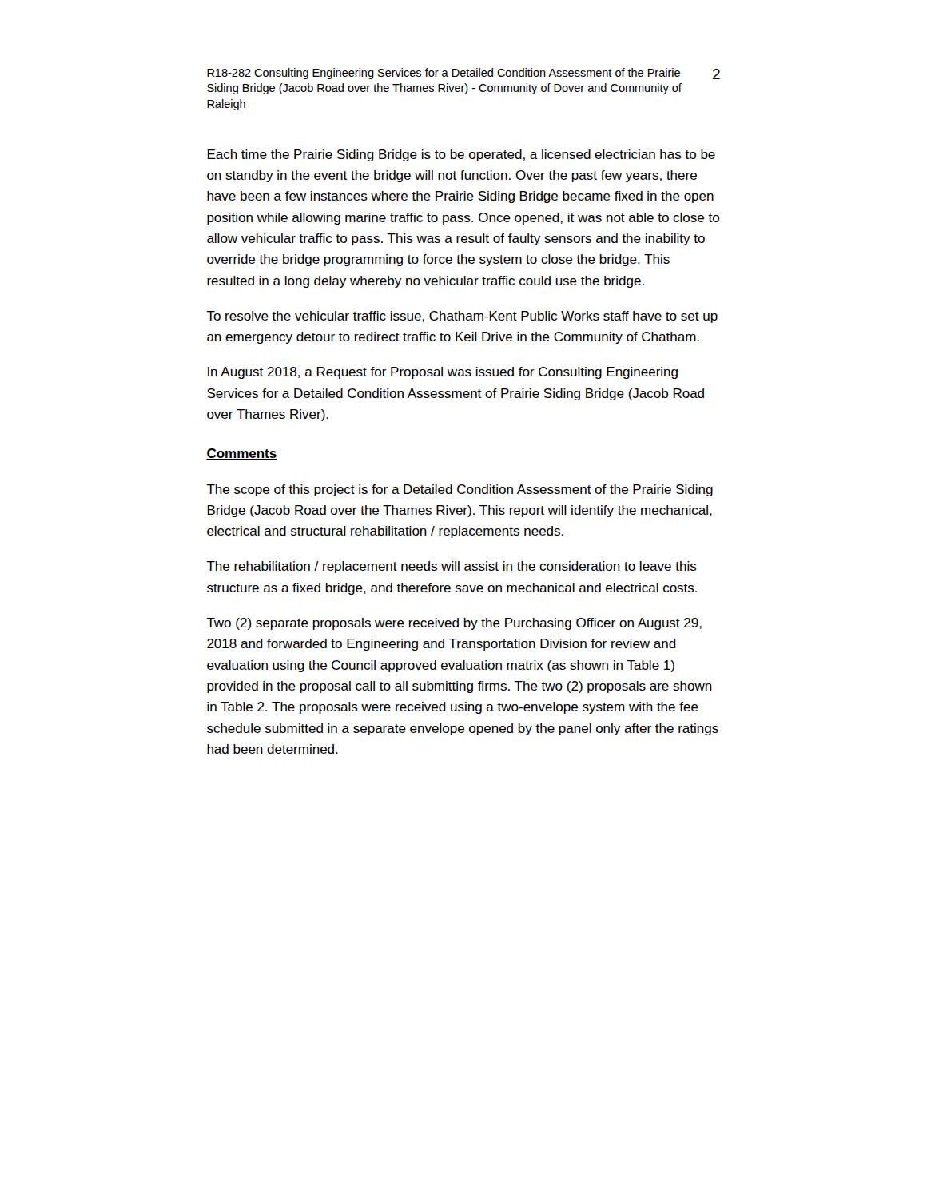R18-282 Consulting Engineering Services for a Detailed Condition Assessment of the Prairie Siding Bridge (Jacob Road over the Thames River) - Community of Dover and Community of Raleigh
2
Each time the Prairie Siding Bridge is to be operated, a licensed electrician has to be on standby in the event the bridge will not function. Over the past few years, there have been a few instances where the Prairie Siding Bridge became fixed in the open position while allowing marine traffic to pass. Once opened, it was not able to close to allow vehicular traffic to pass. This was a result of faulty sensors and the inability to override the bridge programming to force the system to close the bridge. This resulted in a long delay whereby no vehicular traffic could use the bridge.
To resolve the vehicular traffic issue, Chatham-Kent Public Works staff have to set up an emergency detour to redirect traffic to Keil Drive in the Community of Chatham.
In August 2018, a Request for Proposal was issued for Consulting Engineering Services for a Detailed Condition Assessment of Prairie Siding Bridge (Jacob Road over Thames River).
Comments
The scope of this project is for a Detailed Condition Assessment of the Prairie Siding Bridge (Jacob Road over the Thames River). This report will identify the mechanical, electrical and structural rehabilitation / replacements needs.
The rehabilitation / replacement needs will assist in the consideration to leave this structure as a fixed bridge, and therefore save on mechanical and electrical costs.
Two (2) separate proposals were received by the Purchasing Officer on August 29, 2018 and forwarded to Engineering and Transportation Division for review and evaluation using the Council approved evaluation matrix (as shown in Table 1) provided in the proposal call to all submitting firms. The two (2) proposals are shown in Table 2. The proposals were received using a two-envelope system with the fee schedule submitted in a separate envelope opened by the panel only after the ratings had been determined.